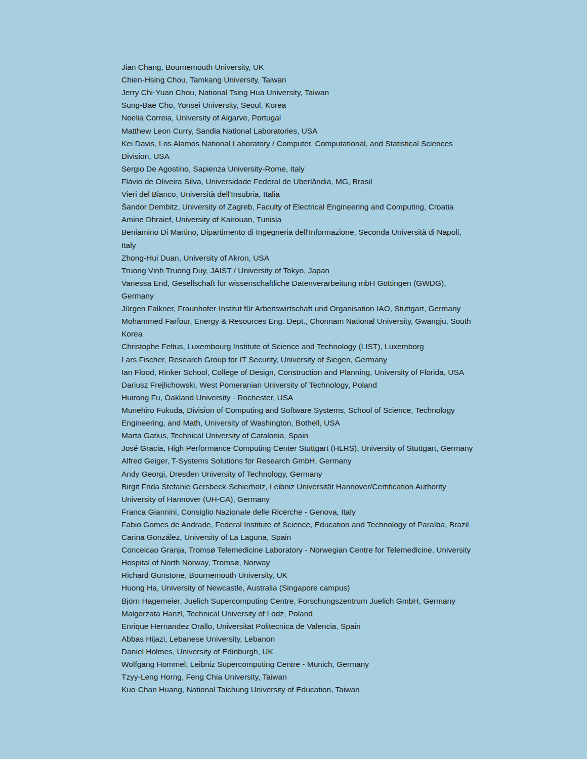Jian Chang, Bournemouth University, UK
Chien-Hsing Chou, Tamkang University, Taiwan
Jerry Chi-Yuan Chou, National Tsing Hua University, Taiwan
Sung-Bae Cho, Yonsei University, Seoul, Korea
Noelia Correia, University of Algarve, Portugal
Matthew Leon Curry, Sandia National Laboratories, USA
Kei Davis, Los Alamos National Laboratory / Computer, Computational, and Statistical Sciences Division, USA
Sergio De Agostino, Sapienza University-Rome, Italy
Flávio de Oliveira Silva, Universidade Federal de Uberlândia, MG, Brasil
Vieri del Bianco, Università dell'Insubria, Italia
Šandor Dembitz, University of Zagreb, Faculty of Electrical Engineering and Computing, Croatia
Amine Dhraief, University of Kairouan, Tunisia
Beniamino Di Martino, Dipartimento di Ingegneria dell'Informazione, Seconda Università di Napoli, Italy
Zhong-Hui Duan, University of Akron, USA
Truong Vinh Truong Duy, JAIST / University of Tokyo, Japan
Vanessa End, Gesellschaft für wissenschaftliche Datenverarbeitung mbH Göttingen (GWDG), Germany
Jürgen Falkner, Fraunhofer-Institut für Arbeitswirtschaft und Organisation IAO, Stuttgart, Germany
Mohammed Farfour, Energy & Resources Eng. Dept., Chonnam National University, Gwangju, South Korea
Christophe Feltus, Luxembourg Institute of Science and Technology (LIST), Luxemborg
Lars Fischer, Research Group for IT Security, University of Siegen, Germany
Ian Flood, Rinker School, College of Design, Construction and Planning, University of Florida, USA
Dariusz Frejlichowski, West Pomeranian University of Technology, Poland
Huirong Fu, Oakland University - Rochester, USA
Munehiro Fukuda, Division of Computing and Software Systems, School of Science, Technology Engineering, and Math, University of Washington, Bothell, USA
Marta Gatius, Technical University of Catalonia, Spain
José Gracia, High Performance Computing Center Stuttgart (HLRS), University of Stuttgart, Germany
Alfred Geiger, T-Systems Solutions for Research GmbH, Germany
Andy Georgi, Dresden University of Technology, Germany
Birgit Frida Stefanie Gersbeck-Schierholz, Leibniz Universität Hannover/Certification Authority University of Hannover (UH-CA), Germany
Franca Giannini, Consiglio Nazionale delle Ricerche - Genova, Italy
Fabio Gomes de Andrade, Federal Institute of Science, Education and Technology of Paraíba, Brazil
Carina González, University of La Laguna, Spain
Conceicao Granja, Tromsø Telemedicine Laboratory - Norwegian Centre for Telemedicine, University Hospital of North Norway, Tromsø, Norway
Richard Gunstone, Bournemouth University, UK
Huong Ha, University of Newcastle, Australia (Singapore campus)
Björn Hagemeier, Juelich Supercomputing Centre, Forschungszentrum Juelich GmbH, Germany
Malgorzata Hanzl, Technical University of Lodz, Poland
Enrique Hernandez Orallo, Universitat Politecnica de Valencia, Spain
Abbas Hijazi, Lebanese University, Lebanon
Daniel Holmes, University of Edinburgh, UK
Wolfgang Hommel, Leibniz Supercomputing Centre - Munich, Germany
Tzyy-Leng Horng, Feng Chia University, Taiwan
Kuo-Chan Huang, National Taichung University of Education, Taiwan